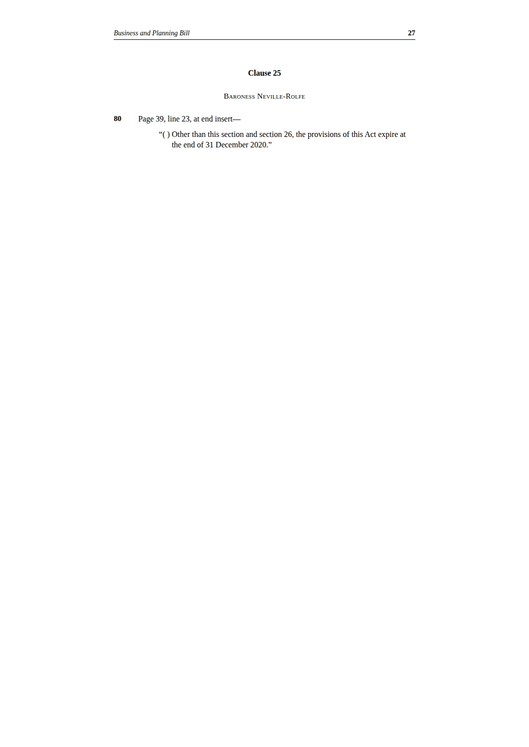Business and Planning Bill 27
Clause 25
Baroness Neville-Rolfe
80
Page 39, line 23, at end insert—
“( ) Other than this section and section 26, the provisions of this Act expire at the end of 31 December 2020.”